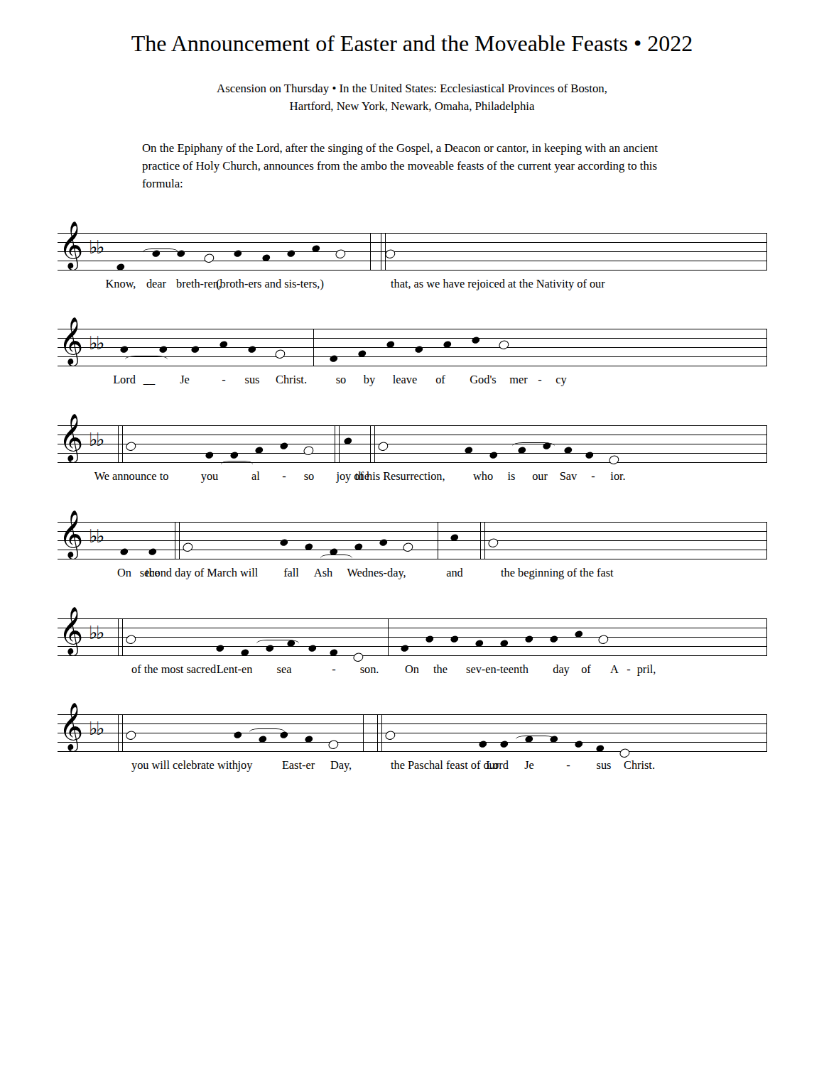The Announcement of Easter and the Moveable Feasts • 2022
Ascension on Thursday • In the United States: Ecclesiastical Provinces of Boston,
Hartford, New York, Newark, Omaha, Philadelphia
On the Epiphany of the Lord, after the singing of the Gospel, a Deacon or cantor, in keeping with an ancient practice of Holy Church, announces from the ambo the moveable feasts of the current year according to this formula:
𝄞 ♭♭
Know, dear breth‑ren, (broth‑ers and sis‑ters,) that, as we have rejoiced at the Nativity of our
𝄞 ♭♭
Lord __ Je - sus Christ. so by leave of God's mer - cy
𝄞 ♭♭
We announce to you al - so the joy of his Resurrection, who is our Sav - ior.
𝄞 ♭♭
On the second day of March will fall Ash Wednes‑day, and the beginning of the fast
𝄞 ♭♭
of the most sacred Lent‑en sea - son. On the sev‑en‑teenth day of A - pril,
𝄞 ♭♭
you will celebrate with joy East‑er Day, the Paschal feast of our Lord Je - sus Christ.